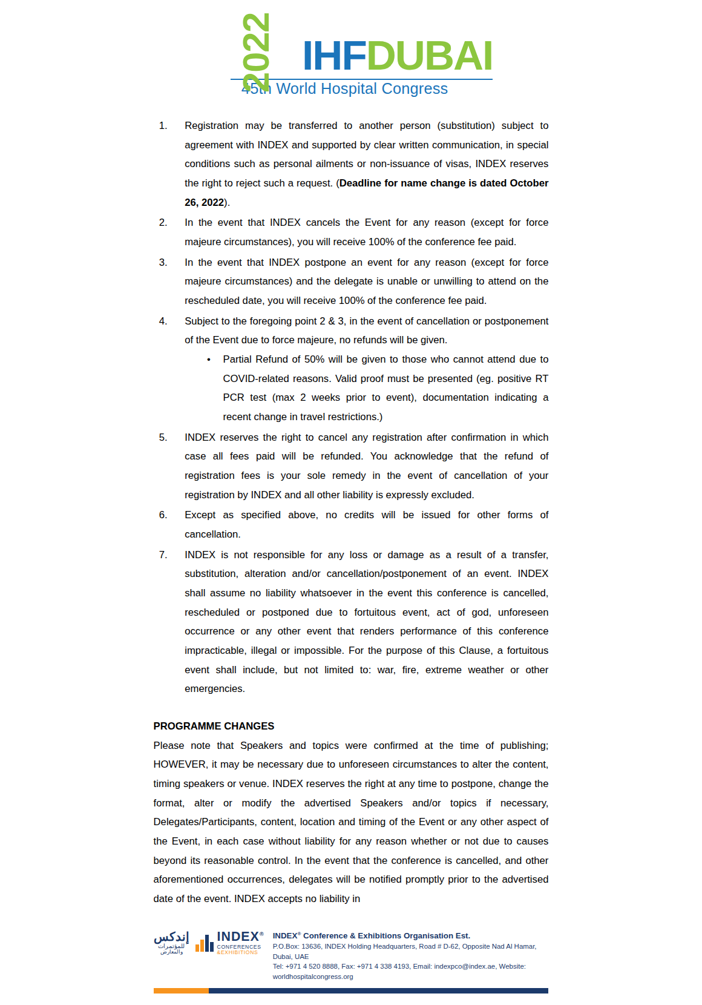2022
IHF DUBAI
45th World Hospital Congress
Registration may be transferred to another person (substitution) subject to agreement with INDEX and supported by clear written communication, in special conditions such as personal ailments or non-issuance of visas, INDEX reserves the right to reject such a request. (Deadline for name change is dated October 26, 2022).
In the event that INDEX cancels the Event for any reason (except for force majeure circumstances), you will receive 100% of the conference fee paid.
In the event that INDEX postpone an event for any reason (except for force majeure circumstances) and the delegate is unable or unwilling to attend on the rescheduled date, you will receive 100% of the conference fee paid.
Subject to the foregoing point 2 & 3, in the event of cancellation or postponement of the Event due to force majeure, no refunds will be given.
Partial Refund of 50% will be given to those who cannot attend due to COVID-related reasons. Valid proof must be presented (eg. positive RT PCR test (max 2 weeks prior to event), documentation indicating a recent change in travel restrictions.)
INDEX reserves the right to cancel any registration after confirmation in which case all fees paid will be refunded. You acknowledge that the refund of registration fees is your sole remedy in the event of cancellation of your registration by INDEX and all other liability is expressly excluded.
Except as specified above, no credits will be issued for other forms of cancellation.
INDEX is not responsible for any loss or damage as a result of a transfer, substitution, alteration and/or cancellation/postponement of an event. INDEX shall assume no liability whatsoever in the event this conference is cancelled, rescheduled or postponed due to fortuitous event, act of god, unforeseen occurrence or any other event that renders performance of this conference impracticable, illegal or impossible. For the purpose of this Clause, a fortuitous event shall include, but not limited to: war, fire, extreme weather or other emergencies.
PROGRAMME CHANGES
Please note that Speakers and topics were confirmed at the time of publishing; HOWEVER, it may be necessary due to unforeseen circumstances to alter the content, timing speakers or venue. INDEX reserves the right at any time to postpone, change the format, alter or modify the advertised Speakers and/or topics if necessary, Delegates/Participants, content, location and timing of the Event or any other aspect of the Event, in each case without liability for any reason whether or not due to causes beyond its reasonable control. In the event that the conference is cancelled, and other aforementioned occurrences, delegates will be notified promptly prior to the advertised date of the event. INDEX accepts no liability in
إندكس
للمؤتمرات
والمعارض
INDEX®
CONFERENCES
&EXHIBITIONS
INDEX® Conference & Exhibitions Organisation Est.
P.O.Box: 13636, INDEX Holding Headquarters, Road # D-62, Opposite Nad Al Hamar, Dubai, UAE
Tel: +971 4 520 8888, Fax: +971 4 338 4193, Email: indexpco@index.ae, Website: worldhospitalcongress.org